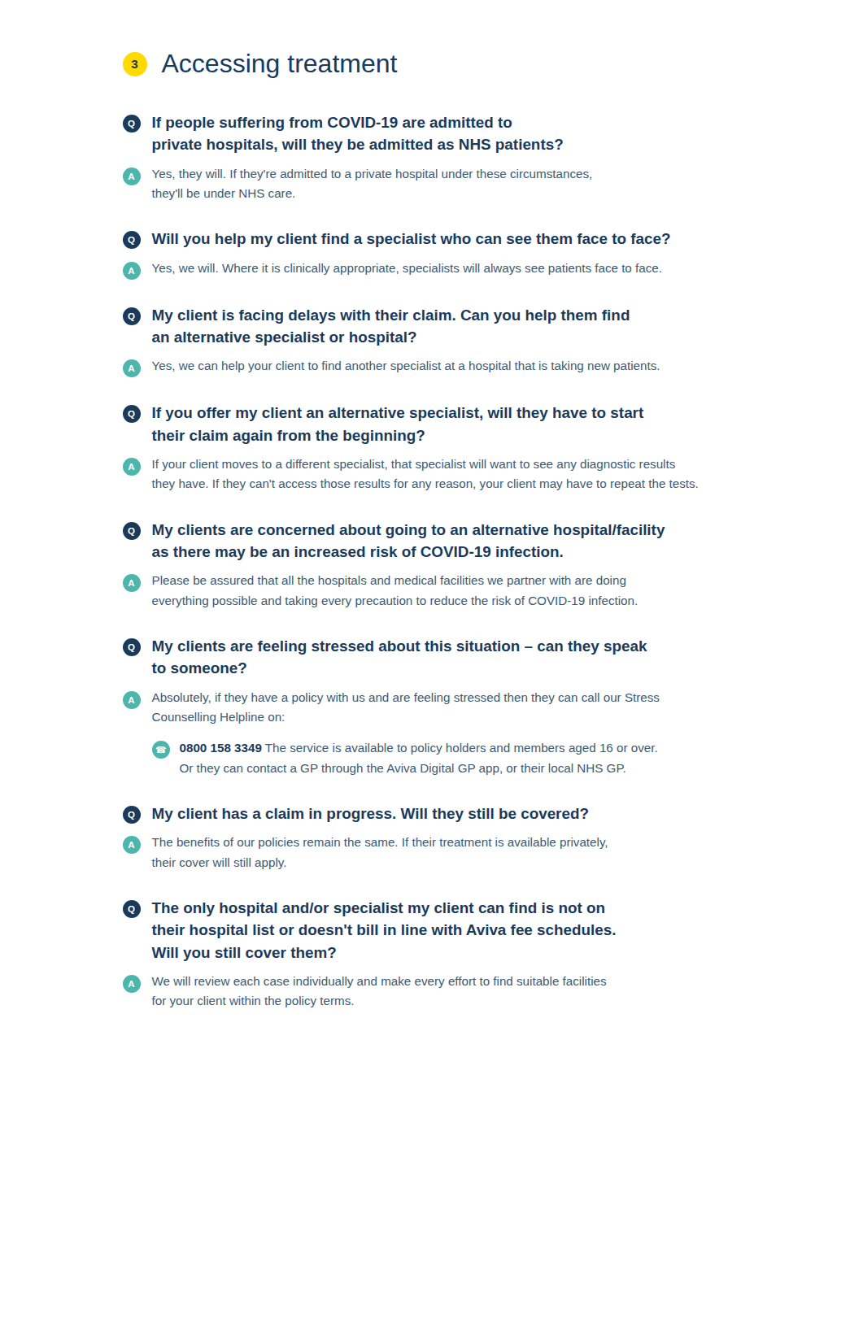3
Accessing treatment
Q
If people suffering from COVID-19 are admitted to
private hospitals, will they be admitted as NHS patients?
A
Yes, they will. If they're admitted to a private hospital under these circumstances,
they'll be under NHS care.
Q
Will you help my client find a specialist who can see them face to face?
A
Yes, we will. Where it is clinically appropriate, specialists will always see patients face to face.
Q
My client is facing delays with their claim. Can you help them find
an alternative specialist or hospital?
A
Yes, we can help your client to find another specialist at a hospital that is taking new patients.
Q
If you offer my client an alternative specialist, will they have to start
their claim again from the beginning?
A
If your client moves to a different specialist, that specialist will want to see any diagnostic results
they have. If they can't access those results for any reason, your client may have to repeat the tests.
Q
My clients are concerned about going to an alternative hospital/facility
as there may be an increased risk of COVID-19 infection.
A
Please be assured that all the hospitals and medical facilities we partner with are doing
everything possible and taking every precaution to reduce the risk of COVID-19 infection.
Q
My clients are feeling stressed about this situation – can they speak
to someone?
A
Absolutely, if they have a policy with us and are feeling stressed then they can call our Stress
Counselling Helpline on:
☎
0800 158 3349 The service is available to policy holders and members aged 16 or over.
Or they can contact a GP through the Aviva Digital GP app, or their local NHS GP.
Q
My client has a claim in progress. Will they still be covered?
A
The benefits of our policies remain the same. If their treatment is available privately,
their cover will still apply.
Q
The only hospital and/or specialist my client can find is not on
their hospital list or doesn't bill in line with Aviva fee schedules.
Will you still cover them?
A
We will review each case individually and make every effort to find suitable facilities
for your client within the policy terms.